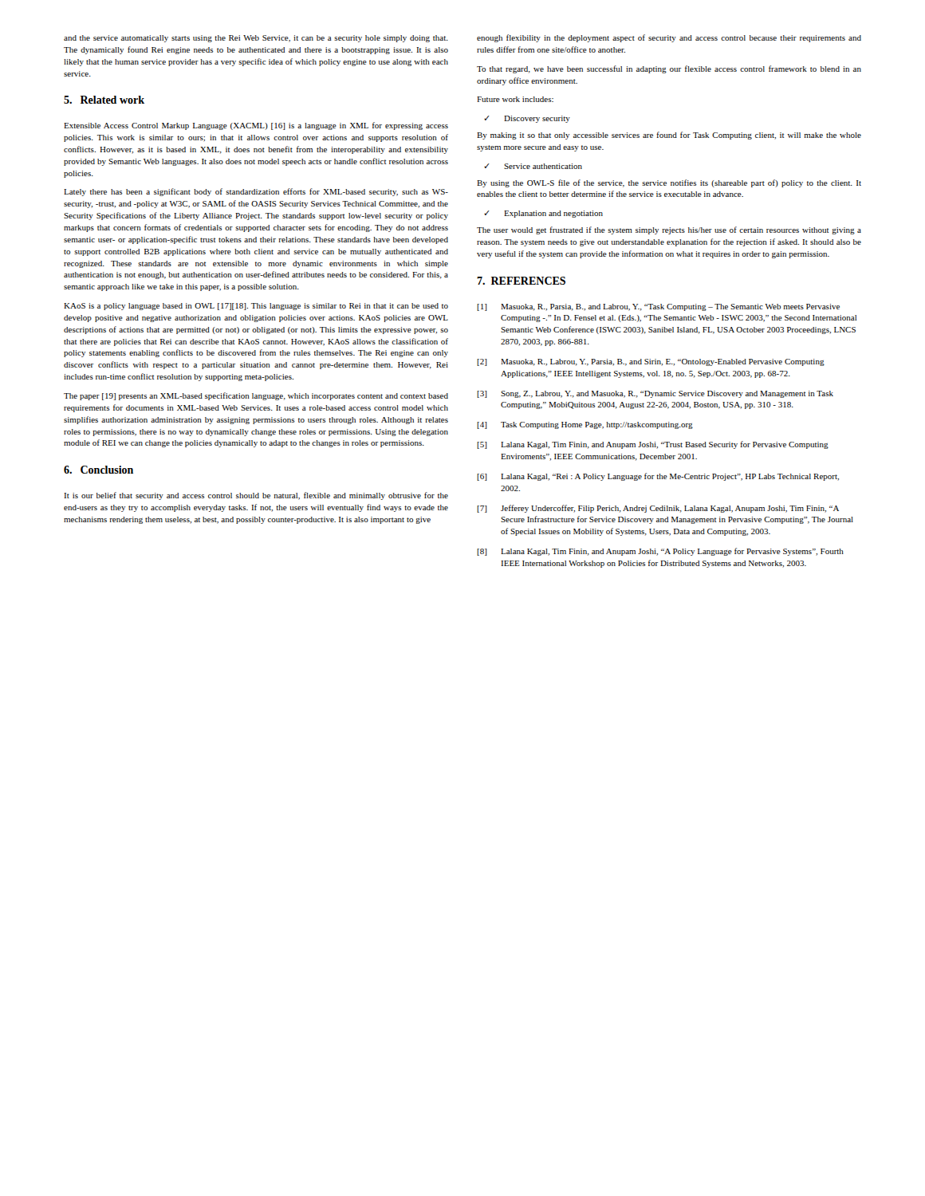and the service automatically starts using the Rei Web Service, it can be a security hole simply doing that. The dynamically found Rei engine needs to be authenticated and there is a bootstrapping issue. It is also likely that the human service provider has a very specific idea of which policy engine to use along with each service.
5. Related work
Extensible Access Control Markup Language (XACML) [16] is a language in XML for expressing access policies. This work is similar to ours; in that it allows control over actions and supports resolution of conflicts. However, as it is based in XML, it does not benefit from the interoperability and extensibility provided by Semantic Web languages. It also does not model speech acts or handle conflict resolution across policies.
Lately there has been a significant body of standardization efforts for XML-based security, such as WS-security, -trust, and -policy at W3C, or SAML of the OASIS Security Services Technical Committee, and the Security Specifications of the Liberty Alliance Project. The standards support low-level security or policy markups that concern formats of credentials or supported character sets for encoding. They do not address semantic user- or application-specific trust tokens and their relations. These standards have been developed to support controlled B2B applications where both client and service can be mutually authenticated and recognized. These standards are not extensible to more dynamic environments in which simple authentication is not enough, but authentication on user-defined attributes needs to be considered. For this, a semantic approach like we take in this paper, is a possible solution.
KAoS is a policy language based in OWL [17][18]. This language is similar to Rei in that it can be used to develop positive and negative authorization and obligation policies over actions. KAoS policies are OWL descriptions of actions that are permitted (or not) or obligated (or not). This limits the expressive power, so that there are policies that Rei can describe that KAoS cannot. However, KAoS allows the classification of policy statements enabling conflicts to be discovered from the rules themselves. The Rei engine can only discover conflicts with respect to a particular situation and cannot pre-determine them. However, Rei includes run-time conflict resolution by supporting meta-policies.
The paper [19] presents an XML-based specification language, which incorporates content and context based requirements for documents in XML-based Web Services. It uses a role-based access control model which simplifies authorization administration by assigning permissions to users through roles. Although it relates roles to permissions, there is no way to dynamically change these roles or permissions. Using the delegation module of REI we can change the policies dynamically to adapt to the changes in roles or permissions.
6. Conclusion
It is our belief that security and access control should be natural, flexible and minimally obtrusive for the end-users as they try to accomplish everyday tasks. If not, the users will eventually find ways to evade the mechanisms rendering them useless, at best, and possibly counter-productive. It is also important to give
enough flexibility in the deployment aspect of security and access control because their requirements and rules differ from one site/office to another.
To that regard, we have been successful in adapting our flexible access control framework to blend in an ordinary office environment.
Future work includes:
Discovery security
By making it so that only accessible services are found for Task Computing client, it will make the whole system more secure and easy to use.
Service authentication
By using the OWL-S file of the service, the service notifies its (shareable part of) policy to the client. It enables the client to better determine if the service is executable in advance.
Explanation and negotiation
The user would get frustrated if the system simply rejects his/her use of certain resources without giving a reason. The system needs to give out understandable explanation for the rejection if asked. It should also be very useful if the system can provide the information on what it requires in order to gain permission.
7. REFERENCES
Masuoka, R., Parsia, B., and Labrou, Y., “Task Computing – The Semantic Web meets Pervasive Computing -.” In D. Fensel et al. (Eds.), “The Semantic Web - ISWC 2003,” the Second International Semantic Web Conference (ISWC 2003), Sanibel Island, FL, USA October 2003 Proceedings, LNCS 2870, 2003, pp. 866-881.
Masuoka, R., Labrou, Y., Parsia, B., and Sirin, E., “Ontology-Enabled Pervasive Computing Applications,” IEEE Intelligent Systems, vol. 18, no. 5, Sep./Oct. 2003, pp. 68-72.
Song, Z., Labrou, Y., and Masuoka, R., “Dynamic Service Discovery and Management in Task Computing,” MobiQuitous 2004, August 22-26, 2004, Boston, USA, pp. 310 - 318.
Task Computing Home Page, http://taskcomputing.org
Lalana Kagal, Tim Finin, and Anupam Joshi, “Trust Based Security for Pervasive Computing Enviroments”, IEEE Communications, December 2001.
Lalana Kagal, “Rei : A Policy Language for the Me-Centric Project”, HP Labs Technical Report, 2002.
Jefferey Undercoffer, Filip Perich, Andrej Cedilnik, Lalana Kagal, Anupam Joshi, Tim Finin, “A Secure Infrastructure for Service Discovery and Management in Pervasive Computing”, The Journal of Special Issues on Mobility of Systems, Users, Data and Computing, 2003.
Lalana Kagal, Tim Finin, and Anupam Joshi, “A Policy Language for Pervasive Systems”, Fourth IEEE International Workshop on Policies for Distributed Systems and Networks, 2003.